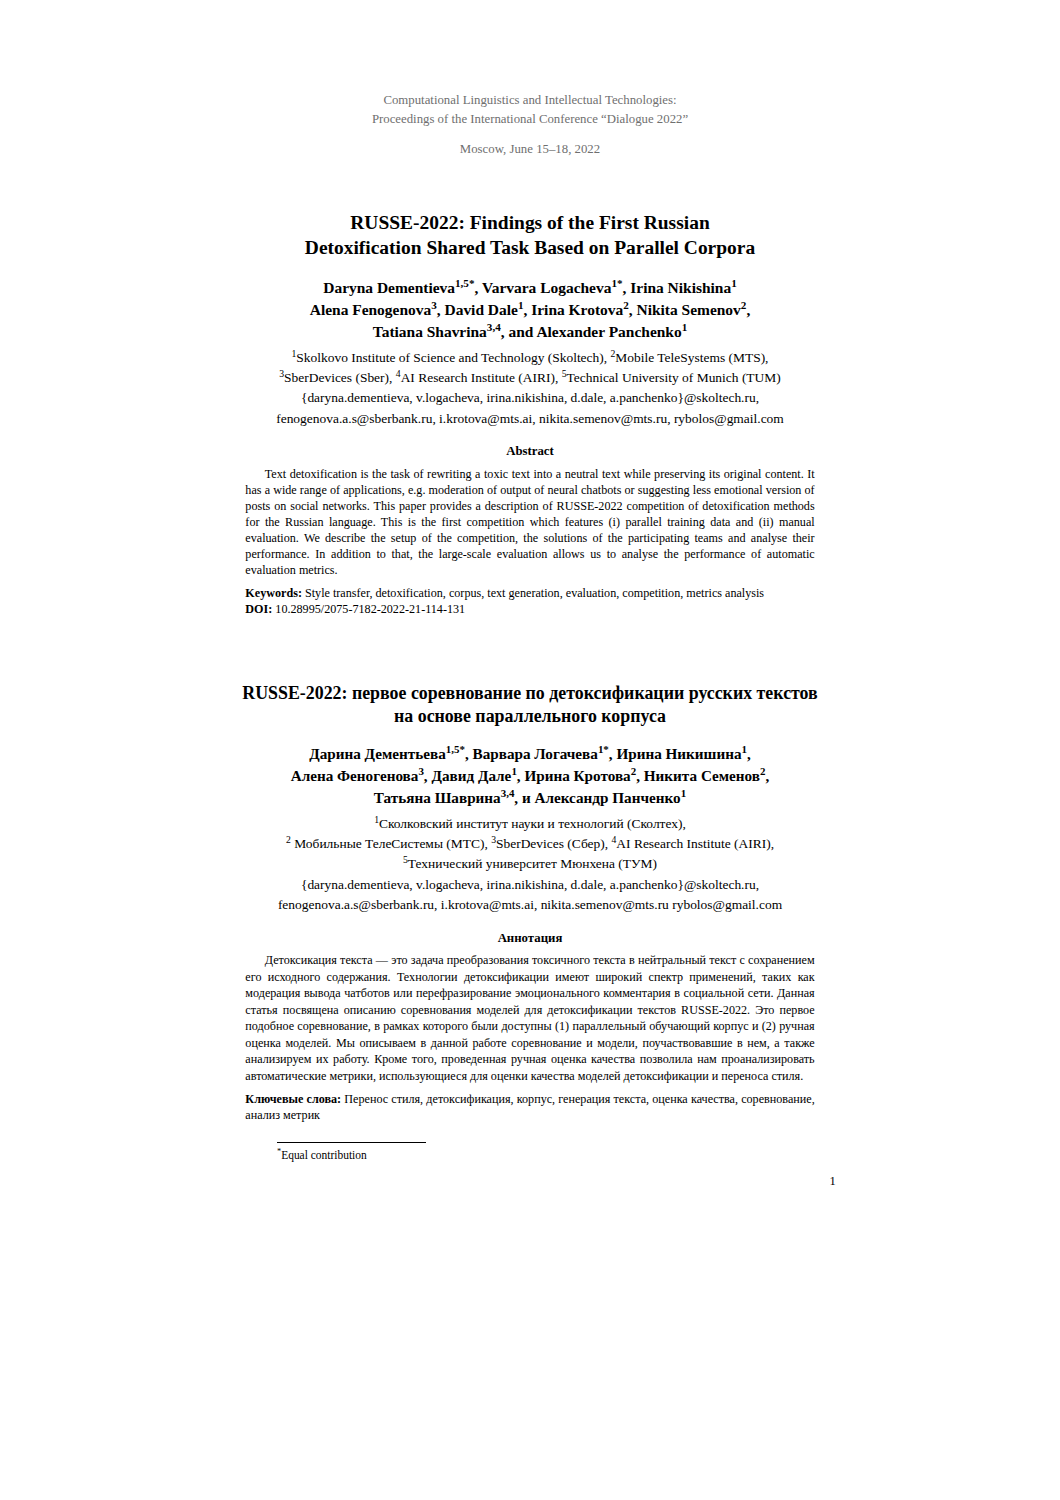Computational Linguistics and Intellectual Technologies:
Proceedings of the International Conference “Dialogue 2022”
Moscow, June 15–18, 2022
RUSSE-2022: Findings of the First Russian
Detoxification Shared Task Based on Parallel Corpora
Daryna Dementieva1,5*, Varvara Logacheva1*, Irina Nikishina1
Alena Fenogenova3, David Dale1, Irina Krotova2, Nikita Semenov2,
Tatiana Shavrina3,4, and Alexander Panchenko1
1Skolkovo Institute of Science and Technology (Skoltech), 2Mobile TeleSystems (MTS),
3SberDevices (Sber), 4AI Research Institute (AIRI), 5Technical University of Munich (TUM)
{daryna.dementieva, v.logacheva, irina.nikishina, d.dale, a.panchenko}@skoltech.ru,
fenogenova.a.s@sberbank.ru, i.krotova@mts.ai, nikita.semenov@mts.ru, rybolos@gmail.com
Abstract
Text detoxification is the task of rewriting a toxic text into a neutral text while preserving its original content. It has a wide range of applications, e.g. moderation of output of neural chatbots or suggesting less emotional version of posts on social networks. This paper provides a description of RUSSE-2022 competition of detoxification methods for the Russian language. This is the first competition which features (i) parallel training data and (ii) manual evaluation. We describe the setup of the competition, the solutions of the participating teams and analyse their performance. In addition to that, the large-scale evaluation allows us to analyse the performance of automatic evaluation metrics.
Keywords: Style transfer, detoxification, corpus, text generation, evaluation, competition, metrics analysis
DOI: 10.28995/2075-7182-2022-21-114-131
RUSSE-2022: первое соревнование по детоксификации русских текстов
на основе параллельного корпуса
Дарина Дементьева1,5*, Варвара Логачева1*, Ирина Никишина1,
Алена Феногенова3, Давид Дале1, Ирина Кротова2, Никита Семенов2,
Татьяна Шаврина3,4, и Александр Панченко1
1Сколковский институт науки и технологий (Сколтех),
2 Мобильные ТелеСистемы (МТС), 3SberDevices (Сбер), 4AI Research Institute (AIRI),
5Технический университет Мюнхена (ТУМ)
{daryna.dementieva, v.logacheva, irina.nikishina, d.dale, a.panchenko}@skoltech.ru,
fenogenova.a.s@sberbank.ru, i.krotova@mts.ai, nikita.semenov@mts.ru rybolos@gmail.com
Аннотация
Детоксикация текста — это задача преобразования токсичного текста в нейтральный текст с сохранением его исходного содержания. Технологии детоксификации имеют широкий спектр применений, таких как модерация вывода чатботов или перефразирование эмоционального комментария в социальной сети. Данная статья посвящена описанию соревнования моделей для детоксификации текстов RUSSE-2022. Это первое подобное соревнование, в рамках которого были доступны (1) параллельный обучающий корпус и (2) ручная оценка моделей. Мы описываем в данной работе соревнование и модели, поучаствовавшие в нем, а также анализируем их работу. Кроме того, проведенная ручная оценка качества позволила нам проанализировать автоматические метрики, использующиеся для оценки качества моделей детоксификации и переноса стиля.
Ключевые слова: Перенос стиля, детоксификация, корпус, генерация текста, оценка качества, соревнование, анализ метрик
*Equal contribution
1